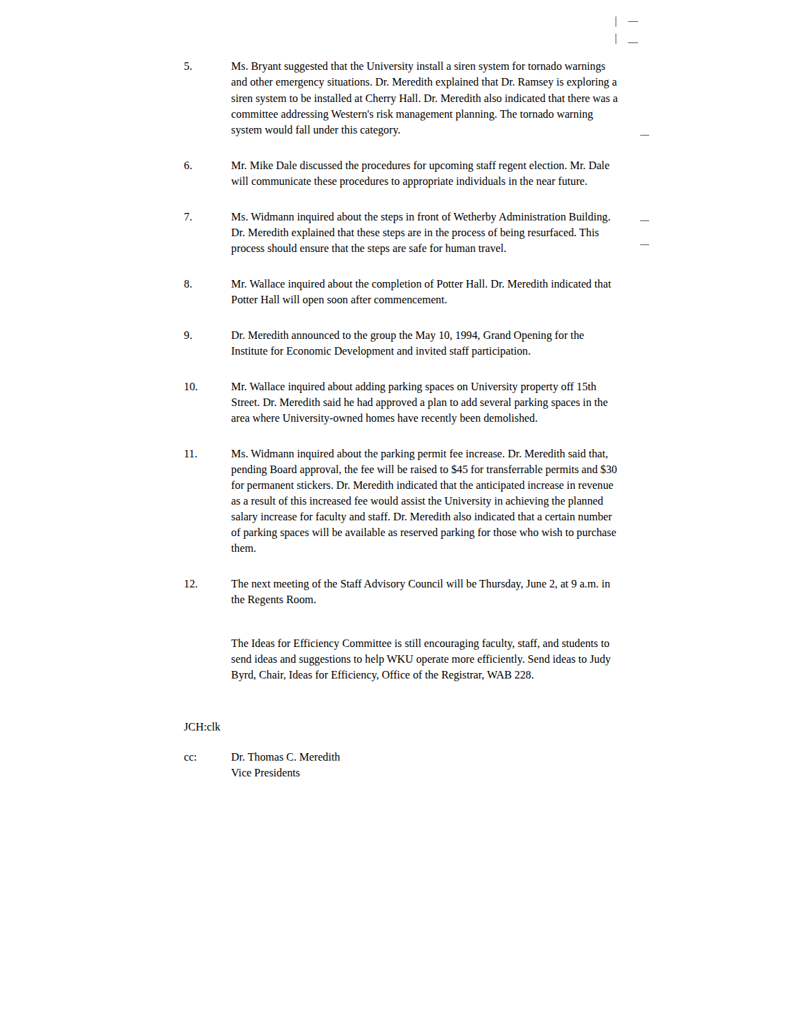5. Ms. Bryant suggested that the University install a siren system for tornado warnings and other emergency situations. Dr. Meredith explained that Dr. Ramsey is exploring a siren system to be installed at Cherry Hall. Dr. Meredith also indicated that there was a committee addressing Western's risk management planning. The tornado warning system would fall under this category.
6. Mr. Mike Dale discussed the procedures for upcoming staff regent election. Mr. Dale will communicate these procedures to appropriate individuals in the near future.
7. Ms. Widmann inquired about the steps in front of Wetherby Administration Building. Dr. Meredith explained that these steps are in the process of being resurfaced. This process should ensure that the steps are safe for human travel.
8. Mr. Wallace inquired about the completion of Potter Hall. Dr. Meredith indicated that Potter Hall will open soon after commencement.
9. Dr. Meredith announced to the group the May 10, 1994, Grand Opening for the Institute for Economic Development and invited staff participation.
10. Mr. Wallace inquired about adding parking spaces on University property off 15th Street. Dr. Meredith said he had approved a plan to add several parking spaces in the area where University-owned homes have recently been demolished.
11. Ms. Widmann inquired about the parking permit fee increase. Dr. Meredith said that, pending Board approval, the fee will be raised to $45 for transferrable permits and $30 for permanent stickers. Dr. Meredith indicated that the anticipated increase in revenue as a result of this increased fee would assist the University in achieving the planned salary increase for faculty and staff. Dr. Meredith also indicated that a certain number of parking spaces will be available as reserved parking for those who wish to purchase them.
12. The next meeting of the Staff Advisory Council will be Thursday, June 2, at 9 a.m. in the Regents Room.
The Ideas for Efficiency Committee is still encouraging faculty, staff, and students to send ideas and suggestions to help WKU operate more efficiently. Send ideas to Judy Byrd, Chair, Ideas for Efficiency, Office of the Registrar, WAB 228.
JCH:clk
cc: Dr. Thomas C. Meredith
Vice Presidents